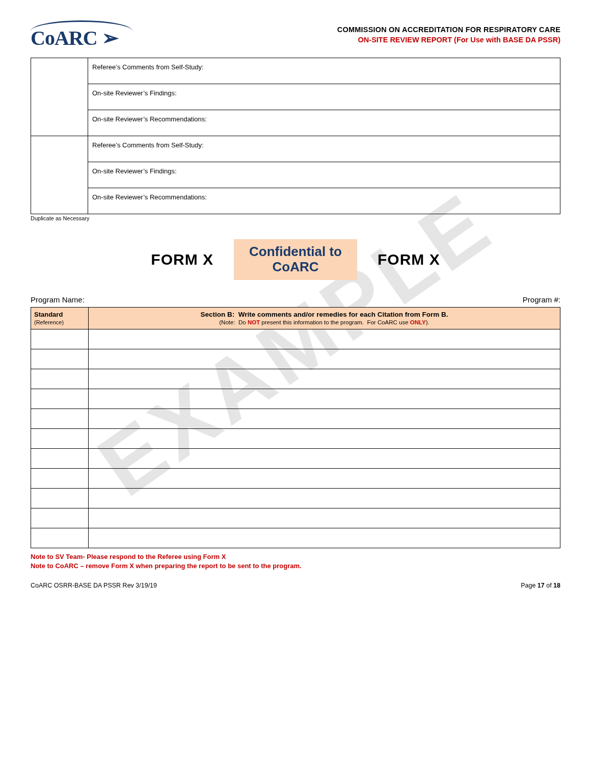EXAMPLE
CoARC ➢
COMMISSION ON ACCREDITATION FOR RESPIRATORY CARE
ON-SITE REVIEW REPORT (For Use with BASE DA PSSR)
| | Referee’s Comments from Self-Study: |
| On-site Reviewer’s Findings: |
| On-site Reviewer’s Recommendations: |
| | Referee’s Comments from Self-Study: |
| On-site Reviewer’s Findings: |
| On-site Reviewer’s Recommendations: |
Duplicate as Necessary
FORM X
Confidential to
CoARC
FORM X
Program Name: Program #:
| Standard (Reference) | Section B: Write comments and/or remedies for each Citation from Form B. (Note: Do NOT present this information to the program. For CoARC use ONLY ). |
| --- | --- |
Note to SV Team- Please respond to the Referee using Form X
Note to CoARC – remove Form X when preparing the report to be sent to the program.
CoARC OSRR-BASE DA PSSR Rev 3/19/19
Page 17 of 18